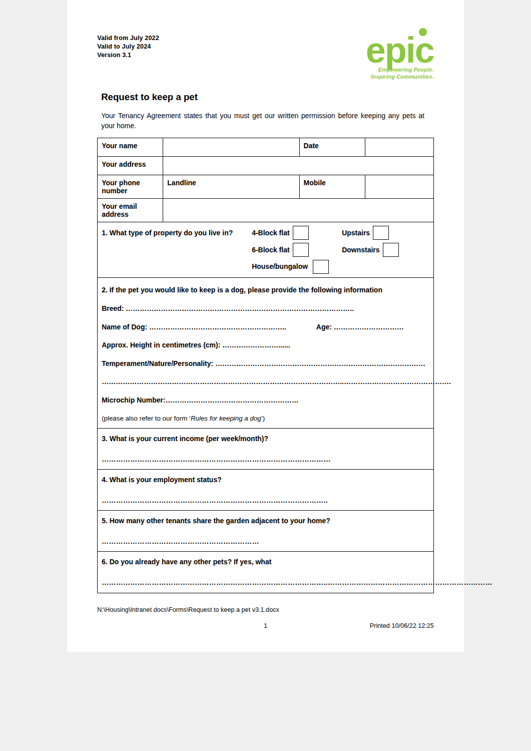Valid from July 2022
Valid to July 2024
Version 3.1
epic
Empowering People.
Inspiring Communities.
Request to keep a pet
Your Tenancy Agreement states that you must get our written permission before keeping any pets at your home.
| Your name | | Date | |
| Your address | |
| Your phone number | Landline | Mobile | |
| Your email address | |
| 1. What type of property do you live in? 4-Block flat Upstairs 6-Block flat Downstairs House/bungalow |
| 2. If the pet you would like to keep is a dog, please provide the following information Breed: …………………………………………………………………………………….. Name of Dog: ………………………………………………….. Age: ………………………… Approx. Height in centimetres (cm): ……………………...... Temperament/Nature/Personality: ……………………………………………………………………………… …………………………………………………………………………………………..………………………………………. Microchip Number:………………………………………………… (please also refer to our form ‘ Rules for keeping a dog ’) |
| 3. What is your current income (per week/month)? …………………………………………………………………………………… |
| 4. What is your employment status? ………………………………………………………………………………….. |
| 5. How many other tenants share the garden adjacent to your home? ………………………………………………………… |
| 6. Do you already have any other pets? If yes, what …………………………………………………………………………………..…………………………………………………………… |
N:\Housing\Intranet docs\Forms\Request to keep a pet v3.1.docx
1 Printed 10/06/22 12:25